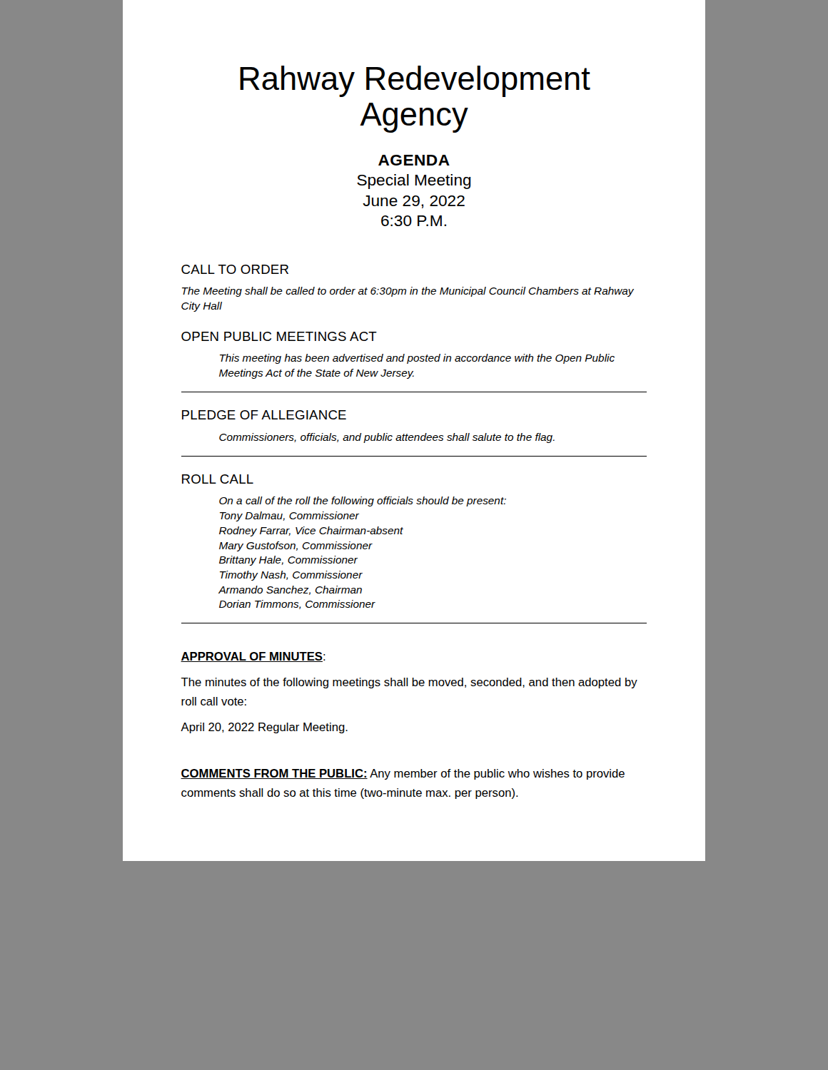Rahway Redevelopment Agency
AGENDA
Special Meeting
June 29, 2022
6:30 P.M.
CALL TO ORDER
The Meeting shall be called to order at 6:30pm in the Municipal Council Chambers at Rahway City Hall
OPEN PUBLIC MEETINGS ACT
This meeting has been advertised and posted in accordance with the Open Public Meetings Act of the State of New Jersey.
PLEDGE OF ALLEGIANCE
Commissioners, officials, and public attendees shall salute to the flag.
ROLL CALL
On a call of the roll the following officials should be present:
Tony Dalmau, Commissioner
Rodney Farrar, Vice Chairman-absent
Mary Gustofson, Commissioner
Brittany Hale, Commissioner
Timothy Nash, Commissioner
Armando Sanchez, Chairman
Dorian Timmons, Commissioner
APPROVAL OF MINUTES:
The minutes of the following meetings shall be moved, seconded, and then adopted by roll call vote:
April 20, 2022 Regular Meeting.
COMMENTS FROM THE PUBLIC: Any member of the public who wishes to provide comments shall do so at this time (two-minute max. per person).